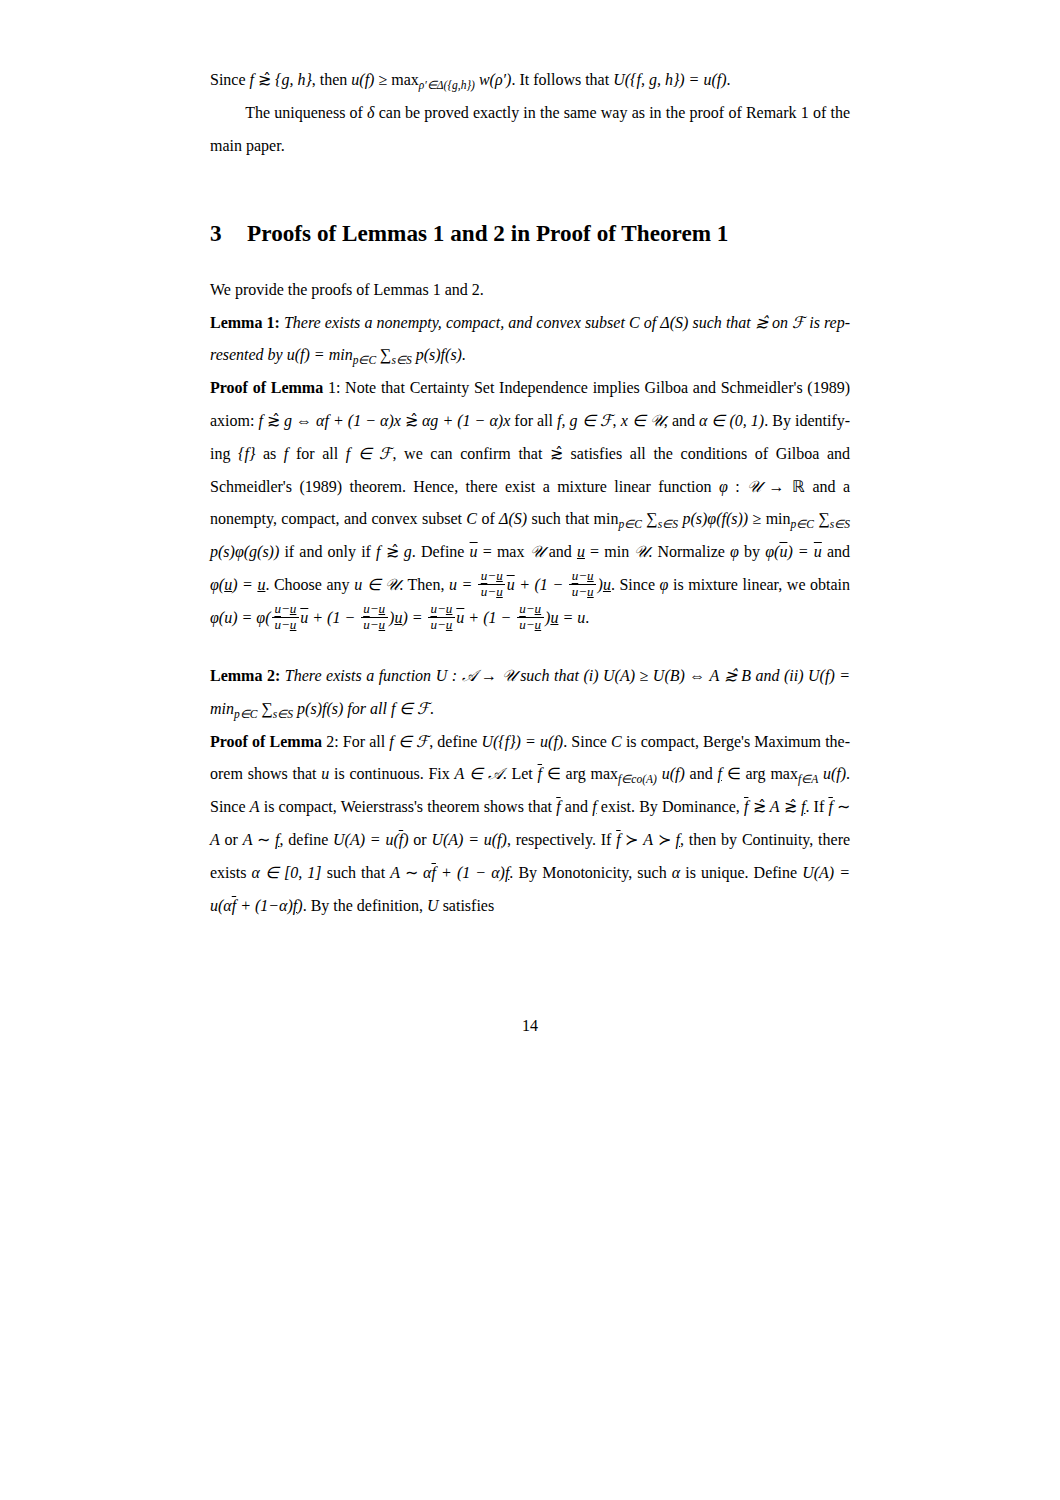Since f ≳̂ {g, h}, then u(f) ≥ maxρ′∈Δ({g,h}) w(ρ′). It follows that U({f, g, h}) = u(f).
The uniqueness of δ can be proved exactly in the same way as in the proof of Remark 1 of the main paper.
3 Proofs of Lemmas 1 and 2 in Proof of Theorem 1
We provide the proofs of Lemmas 1 and 2.
Lemma 1: There exists a nonempty, compact, and convex subset C of Δ(S) such that ≳̂ on ℱ is represented by u(f) = minp∈C ∑s∈S p(s)f(s).
Proof of Lemma 1: Note that Certainty Set Independence implies Gilboa and Schmeidler's (1989) axiom: f ≳̂ g ⇔ αf + (1 − α)x ≳̂ αg + (1 − α)x for all f, g ∈ ℱ, x ∈ 𝒰, and α ∈ (0, 1). By identifying {f} as f for all f ∈ ℱ, we can confirm that ≳̂ satisfies all the conditions of Gilboa and Schmeidler's (1989) theorem. Hence, there exist a mixture linear function φ : 𝒰 → ℝ and a nonempty, compact, and convex subset C of Δ(S) such that minp∈C ∑s∈S p(s)φ(f(s)) ≥ minp∈C ∑s∈S p(s)φ(g(s)) if and only if f ≳̂ g. Define u = max 𝒰 and u = min 𝒰. Normalize φ by φ(u) = u and φ(u) = u. Choose any u ∈ 𝒰. Then, u = u−u u−u u + (1 − u−u u−u)u. Since φ is mixture linear, we obtain φ(u) = φ(u−u u−u u + (1 − u−u u−u)u) = u−u u−u u + (1 − u−u u−u)u = u.
Lemma 2: There exists a function U : 𝒜 → 𝒰 such that (i) U(A) ≥ U(B) ⇔ A ≳̂ B and (ii) U(f) = minp∈C ∑s∈S p(s)f(s) for all f ∈ ℱ.
Proof of Lemma 2: For all f ∈ ℱ, define U({f}) = u(f). Since C is compact, Berge's Maximum theorem shows that u is continuous. Fix A ∈ 𝒜. Let f ∈ arg maxf∈co(A) u(f) and f ∈ arg maxf∈A u(f). Since A is compact, Weierstrass's theorem shows that f and f exist. By Dominance, f ≳̂ A ≳̂ f. If f ∼ A or A ∼ f, define U(A) = u(f) or U(A) = u(f), respectively. If f ≻ A ≻ f, then by Continuity, there exists α ∈ [0, 1] such that A ∼ αf + (1 − α)f. By Monotonicity, such α is unique. Define U(A) = u(αf + (1−α)f). By the definition, U satisfies
14